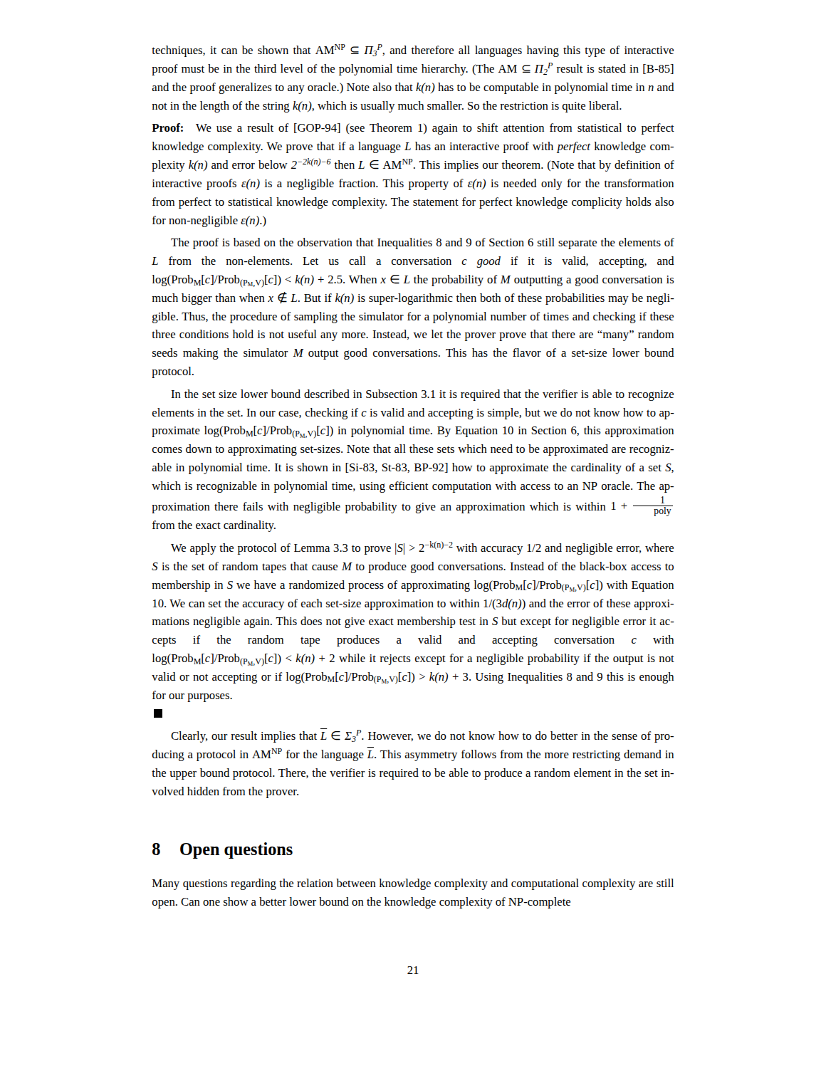techniques, it can be shown that AMNP ⊆ Π3P, and therefore all languages having this type of interactive proof must be in the third level of the polynomial time hierarchy. (The AM ⊆ Π2P result is stated in [B-85] and the proof generalizes to any oracle.) Note also that k(n) has to be computable in polynomial time in n and not in the length of the string k(n), which is usually much smaller. So the restriction is quite liberal.
Proof: We use a result of [GOP-94] (see Theorem 1) again to shift attention from statistical to perfect knowledge complexity. We prove that if a language L has an interactive proof with perfect knowledge complexity k(n) and error below 2−2k(n)−6 then L ∈ AMNP. This implies our theorem. (Note that by definition of interactive proofs ε(n) is a negligible fraction. This property of ε(n) is needed only for the transformation from perfect to statistical knowledge complexity. The statement for perfect knowledge complicity holds also for non-negligible ε(n).)
The proof is based on the observation that Inequalities 8 and 9 of Section 6 still separate the elements of L from the non-elements. Let us call a conversation c good if it is valid, accepting, and log(ProbM[c]/Prob(PM,V)[c]) < k(n) + 2.5. When x ∈ L the probability of M outputting a good conversation is much bigger than when x ∉ L. But if k(n) is super-logarithmic then both of these probabilities may be negligible. Thus, the procedure of sampling the simulator for a polynomial number of times and checking if these three conditions hold is not useful any more. Instead, we let the prover prove that there are “many” random seeds making the simulator M output good conversations. This has the flavor of a set-size lower bound protocol.
In the set size lower bound described in Subsection 3.1 it is required that the verifier is able to recognize elements in the set. In our case, checking if c is valid and accepting is simple, but we do not know how to approximate log(ProbM[c]/Prob(PM,V)[c]) in polynomial time. By Equation 10 in Section 6, this approximation comes down to approximating set-sizes. Note that all these sets which need to be approximated are recognizable in polynomial time. It is shown in [Si-83, St-83, BP-92] how to approximate the cardinality of a set S, which is recognizable in polynomial time, using efficient computation with access to an NP oracle. The approximation there fails with negligible probability to give an approximation which is within 1 + 1 poly from the exact cardinality.
We apply the protocol of Lemma 3.3 to prove |S| > 2−k(n)−2 with accuracy 1/2 and negligible error, where S is the set of random tapes that cause M to produce good conversations. Instead of the black-box access to membership in S we have a randomized process of approximating log(ProbM[c]/Prob(PM,V)[c]) with Equation 10. We can set the accuracy of each set-size approximation to within 1/(3d(n)) and the error of these approximations negligible again. This does not give exact membership test in S but except for negligible error it accepts if the random tape produces a valid and accepting conversation c with log(ProbM[c]/Prob(PM,V)[c]) < k(n) + 2 while it rejects except for a negligible probability if the output is not valid or not accepting or if log(ProbM[c]/Prob(PM,V)[c]) > k(n) + 3. Using Inequalities 8 and 9 this is enough for our purposes.
Clearly, our result implies that L ∈ Σ3P. However, we do not know how to do better in the sense of producing a protocol in AMNP for the language L. This asymmetry follows from the more restricting demand in the upper bound protocol. There, the verifier is required to be able to produce a random element in the set involved hidden from the prover.
8 Open questions
Many questions regarding the relation between knowledge complexity and computational complexity are still open. Can one show a better lower bound on the knowledge complexity of NP-complete
21